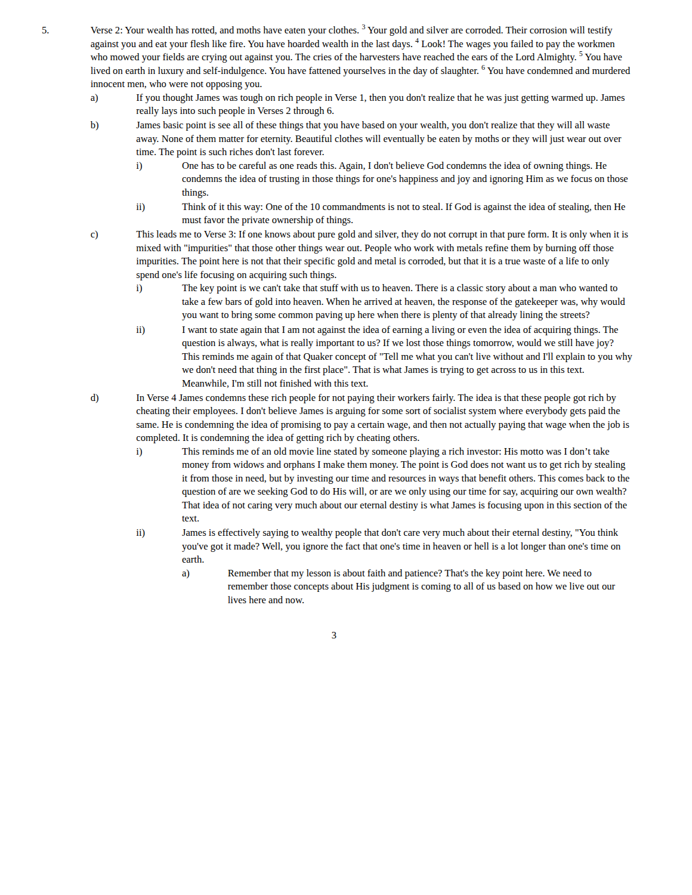5. Verse 2: Your wealth has rotted, and moths have eaten your clothes. 3 Your gold and silver are corroded. Their corrosion will testify against you and eat your flesh like fire. You have hoarded wealth in the last days. 4 Look! The wages you failed to pay the workmen who mowed your fields are crying out against you. The cries of the harvesters have reached the ears of the Lord Almighty. 5 You have lived on earth in luxury and self-indulgence. You have fattened yourselves in the day of slaughter. 6 You have condemned and murdered innocent men, who were not opposing you.
a) If you thought James was tough on rich people in Verse 1, then you don't realize that he was just getting warmed up. James really lays into such people in Verses 2 through 6.
b) James basic point is see all of these things that you have based on your wealth, you don't realize that they will all waste away. None of them matter for eternity. Beautiful clothes will eventually be eaten by moths or they will just wear out over time. The point is such riches don't last forever.
i) One has to be careful as one reads this. Again, I don't believe God condemns the idea of owning things. He condemns the idea of trusting in those things for one's happiness and joy and ignoring Him as we focus on those things.
ii) Think of it this way: One of the 10 commandments is not to steal. If God is against the idea of stealing, then He must favor the private ownership of things.
c) This leads me to Verse 3: If one knows about pure gold and silver, they do not corrupt in that pure form. It is only when it is mixed with "impurities" that those other things wear out. People who work with metals refine them by burning off those impurities. The point here is not that their specific gold and metal is corroded, but that it is a true waste of a life to only spend one's life focusing on acquiring such things.
i) The key point is we can't take that stuff with us to heaven. There is a classic story about a man who wanted to take a few bars of gold into heaven. When he arrived at heaven, the response of the gatekeeper was, why would you want to bring some common paving up here when there is plenty of that already lining the streets?
ii) I want to state again that I am not against the idea of earning a living or even the idea of acquiring things. The question is always, what is really important to us? If we lost those things tomorrow, would we still have joy? This reminds me again of that Quaker concept of "Tell me what you can't live without and I'll explain to you why we don't need that thing in the first place". That is what James is trying to get across to us in this text. Meanwhile, I'm still not finished with this text.
d) In Verse 4 James condemns these rich people for not paying their workers fairly. The idea is that these people got rich by cheating their employees. I don't believe James is arguing for some sort of socialist system where everybody gets paid the same. He is condemning the idea of promising to pay a certain wage, and then not actually paying that wage when the job is completed. It is condemning the idea of getting rich by cheating others.
i) This reminds me of an old movie line stated by someone playing a rich investor: His motto was I don’t take money from widows and orphans I make them money. The point is God does not want us to get rich by stealing it from those in need, but by investing our time and resources in ways that benefit others. This comes back to the question of are we seeking God to do His will, or are we only using our time for say, acquiring our own wealth? That idea of not caring very much about our eternal destiny is what James is focusing upon in this section of the text.
ii) James is effectively saying to wealthy people that don't care very much about their eternal destiny, "You think you've got it made? Well, you ignore the fact that one's time in heaven or hell is a lot longer than one's time on earth.
a) Remember that my lesson is about faith and patience? That's the key point here. We need to remember those concepts about His judgment is coming to all of us based on how we live out our lives here and now.
3